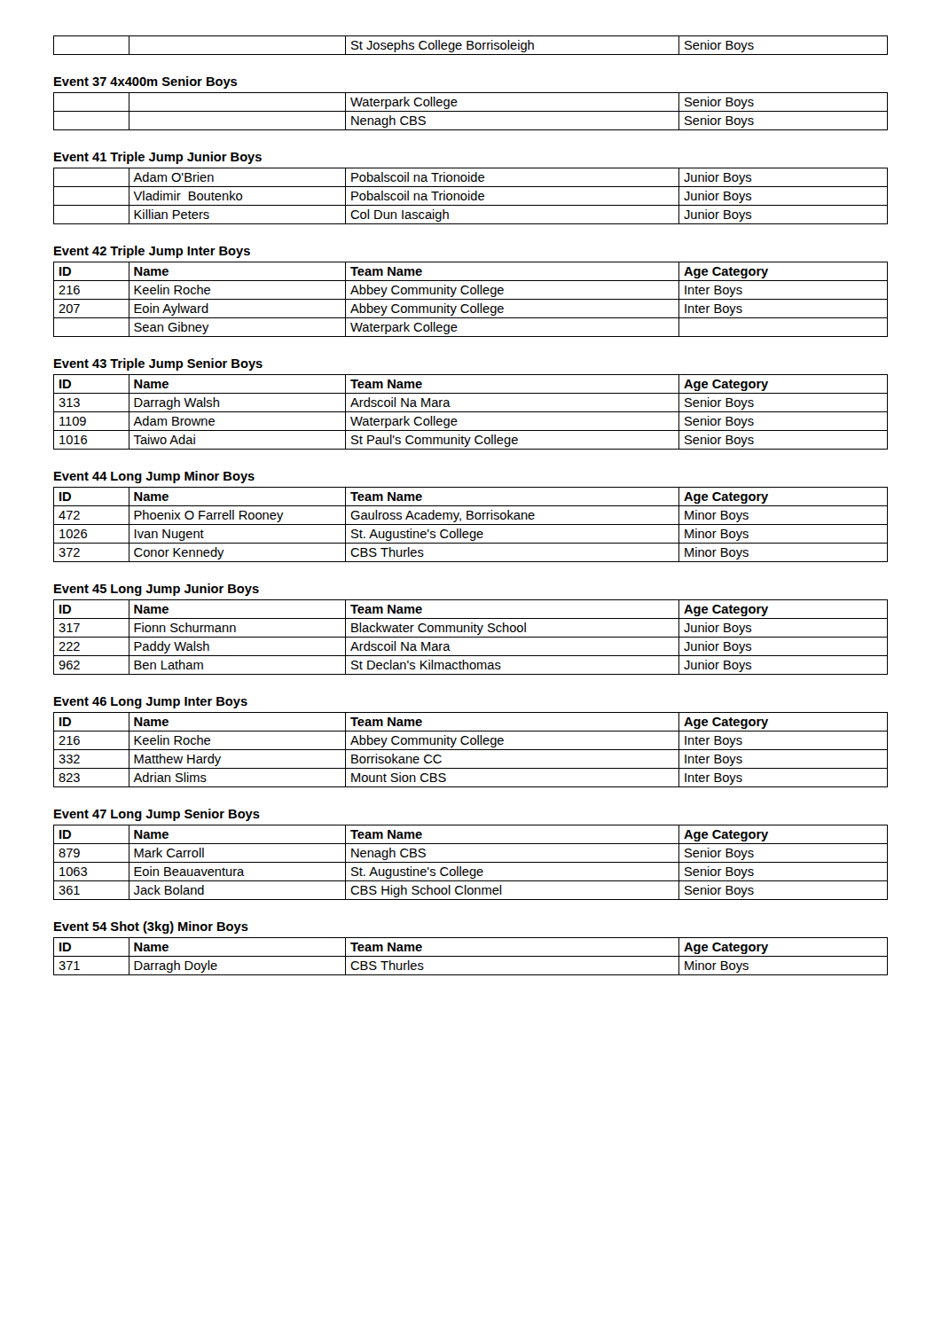| | | St Josephs College Borrisoleigh | Senior Boys |
Event 37 4x400m Senior Boys
| | | Waterpark College | Senior Boys |
| | | Nenagh CBS | Senior Boys |
Event 41 Triple Jump Junior Boys
| | Adam O'Brien | Pobalscoil na Trionoide | Junior Boys |
| | Vladimir Boutenko | Pobalscoil na Trionoide | Junior Boys |
| | Killian Peters | Col Dun Iascaigh | Junior Boys |
Event 42 Triple Jump Inter Boys
| ID | Name | Team Name | Age Category |
| --- | --- | --- | --- |
| 216 | Keelin Roche | Abbey Community College | Inter Boys |
| 207 | Eoin Aylward | Abbey Community College | Inter Boys |
| | Sean Gibney | Waterpark College | |
Event 43 Triple Jump Senior Boys
| ID | Name | Team Name | Age Category |
| --- | --- | --- | --- |
| 313 | Darragh Walsh | Ardscoil Na Mara | Senior Boys |
| 1109 | Adam Browne | Waterpark College | Senior Boys |
| 1016 | Taiwo Adai | St Paul's Community College | Senior Boys |
Event 44 Long Jump Minor Boys
| ID | Name | Team Name | Age Category |
| --- | --- | --- | --- |
| 472 | Phoenix O Farrell Rooney | Gaulross Academy, Borrisokane | Minor Boys |
| 1026 | Ivan Nugent | St. Augustine's College | Minor Boys |
| 372 | Conor Kennedy | CBS Thurles | Minor Boys |
Event 45 Long Jump Junior Boys
| ID | Name | Team Name | Age Category |
| --- | --- | --- | --- |
| 317 | Fionn Schurmann | Blackwater Community School | Junior Boys |
| 222 | Paddy Walsh | Ardscoil Na Mara | Junior Boys |
| 962 | Ben Latham | St Declan's Kilmacthomas | Junior Boys |
Event 46 Long Jump Inter Boys
| ID | Name | Team Name | Age Category |
| --- | --- | --- | --- |
| 216 | Keelin Roche | Abbey Community College | Inter Boys |
| 332 | Matthew Hardy | Borrisokane CC | Inter Boys |
| 823 | Adrian Slims | Mount Sion CBS | Inter Boys |
Event 47 Long Jump Senior Boys
| ID | Name | Team Name | Age Category |
| --- | --- | --- | --- |
| 879 | Mark Carroll | Nenagh CBS | Senior Boys |
| 1063 | Eoin Beauaventura | St. Augustine's College | Senior Boys |
| 361 | Jack Boland | CBS High School Clonmel | Senior Boys |
Event 54 Shot (3kg) Minor Boys
| ID | Name | Team Name | Age Category |
| --- | --- | --- | --- |
| 371 | Darragh Doyle | CBS Thurles | Minor Boys |